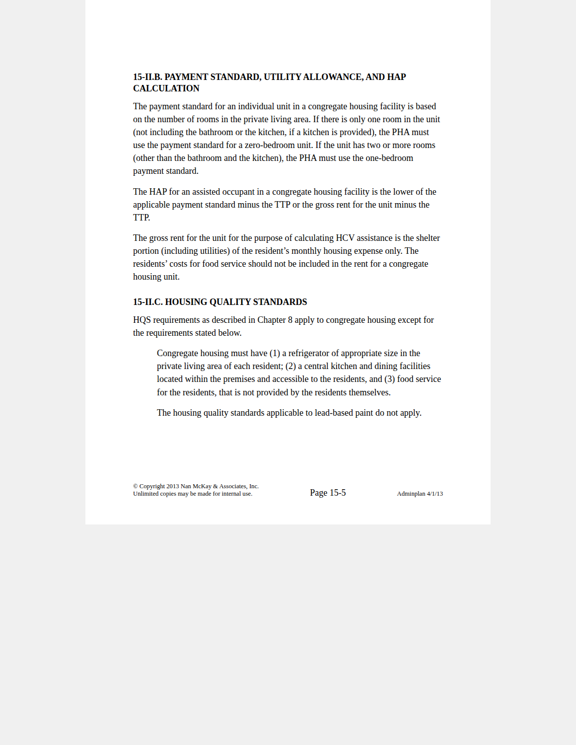15-II.B. PAYMENT STANDARD, UTILITY ALLOWANCE, AND HAP CALCULATION
The payment standard for an individual unit in a congregate housing facility is based on the number of rooms in the private living area. If there is only one room in the unit (not including the bathroom or the kitchen, if a kitchen is provided), the PHA must use the payment standard for a zero-bedroom unit. If the unit has two or more rooms (other than the bathroom and the kitchen), the PHA must use the one-bedroom payment standard.
The HAP for an assisted occupant in a congregate housing facility is the lower of the applicable payment standard minus the TTP or the gross rent for the unit minus the TTP.
The gross rent for the unit for the purpose of calculating HCV assistance is the shelter portion (including utilities) of the resident’s monthly housing expense only. The residents’ costs for food service should not be included in the rent for a congregate housing unit.
15-II.C. HOUSING QUALITY STANDARDS
HQS requirements as described in Chapter 8 apply to congregate housing except for the requirements stated below.
Congregate housing must have (1) a refrigerator of appropriate size in the private living area of each resident; (2) a central kitchen and dining facilities located within the premises and accessible to the residents, and (3) food service for the residents, that is not provided by the residents themselves.
The housing quality standards applicable to lead-based paint do not apply.
© Copyright 2013 Nan McKay & Associates, Inc.
Unlimited copies may be made for internal use.
Page 15-5
Adminplan 4/1/13